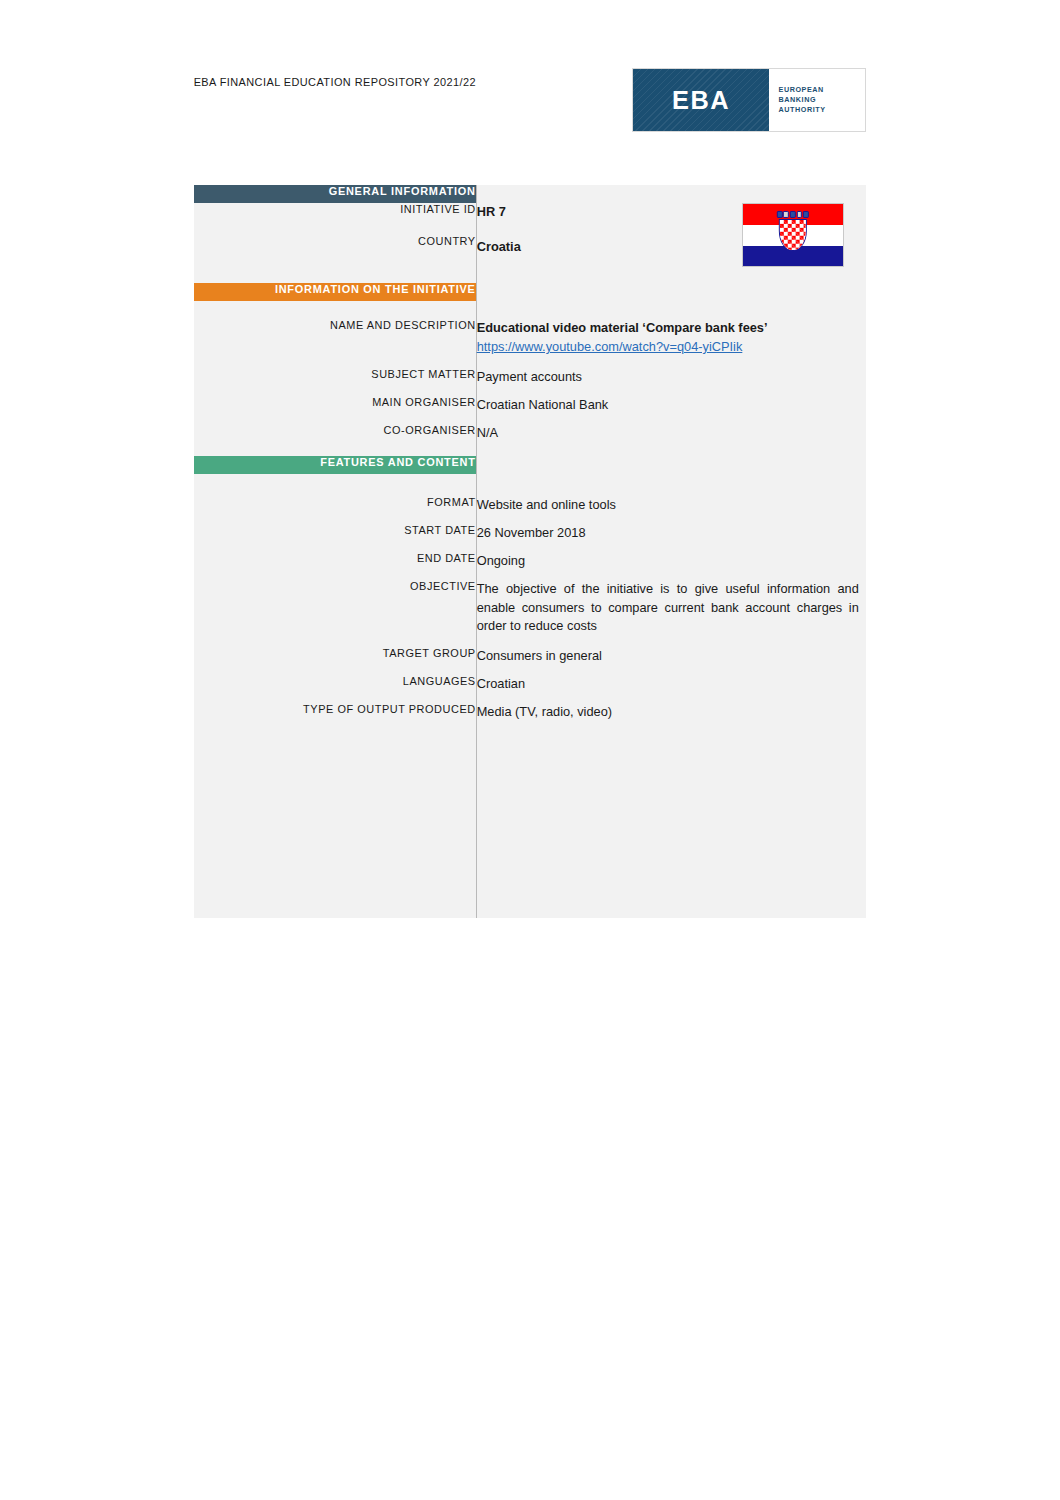EBA FINANCIAL EDUCATION REPOSITORY 2021/22
EBA
EUROPEAN
BANKING
AUTHORITY
| General information | |
| Initiative ID | HR 7 Croatia |
| Country |
| Information on the initiative | |
| Name and description | Educational video material ‘Compare bank fees’ https://www.youtube.com/watch?v=q04-yiCPIik |
| Subject matter | Payment accounts |
| Main organiser | Croatian National Bank |
| Co-organiser | N/A |
| Features and content | |
| Format | Website and online tools |
| Start date | 26 November 2018 |
| End date | Ongoing |
| Objective | The objective of the initiative is to give useful information and enable consumers to compare current bank account charges in order to reduce costs |
| Target group | Consumers in general |
| Languages | Croatian |
| Type of output produced | Media (TV, radio, video) |